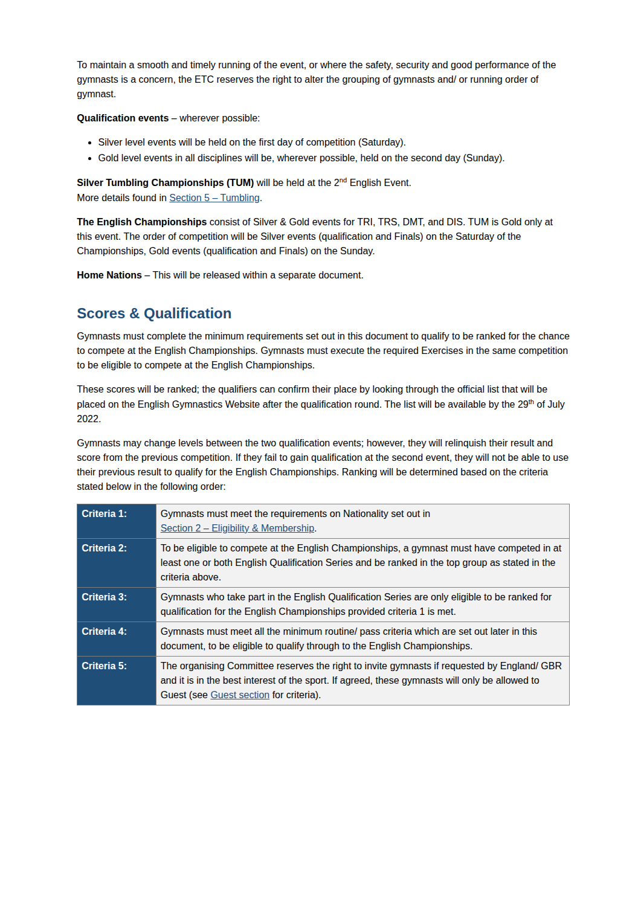To maintain a smooth and timely running of the event, or where the safety, security and good performance of the gymnasts is a concern, the ETC reserves the right to alter the grouping of gymnasts and/ or running order of gymnast.
Qualification events – wherever possible:
Silver level events will be held on the first day of competition (Saturday).
Gold level events in all disciplines will be, wherever possible, held on the second day (Sunday).
Silver Tumbling Championships (TUM) will be held at the 2nd English Event.
More details found in Section 5 – Tumbling.
The English Championships consist of Silver & Gold events for TRI, TRS, DMT, and DIS. TUM is Gold only at this event. The order of competition will be Silver events (qualification and Finals) on the Saturday of the Championships, Gold events (qualification and Finals) on the Sunday.
Home Nations – This will be released within a separate document.
Scores & Qualification
Gymnasts must complete the minimum requirements set out in this document to qualify to be ranked for the chance to compete at the English Championships. Gymnasts must execute the required Exercises in the same competition to be eligible to compete at the English Championships.
These scores will be ranked; the qualifiers can confirm their place by looking through the official list that will be placed on the English Gymnastics Website after the qualification round. The list will be available by the 29th of July 2022.
Gymnasts may change levels between the two qualification events; however, they will relinquish their result and score from the previous competition. If they fail to gain qualification at the second event, they will not be able to use their previous result to qualify for the English Championships. Ranking will be determined based on the criteria stated below in the following order:
| Criteria 1: | Gymnasts must meet the requirements on Nationality set out in Section 2 – Eligibility & Membership . |
| Criteria 2: | To be eligible to compete at the English Championships, a gymnast must have competed in at least one or both English Qualification Series and be ranked in the top group as stated in the criteria above. |
| Criteria 3: | Gymnasts who take part in the English Qualification Series are only eligible to be ranked for qualification for the English Championships provided criteria 1 is met. |
| Criteria 4: | Gymnasts must meet all the minimum routine/ pass criteria which are set out later in this document, to be eligible to qualify through to the English Championships. |
| Criteria 5: | The organising Committee reserves the right to invite gymnasts if requested by England/ GBR and it is in the best interest of the sport. If agreed, these gymnasts will only be allowed to Guest (see Guest section for criteria). |